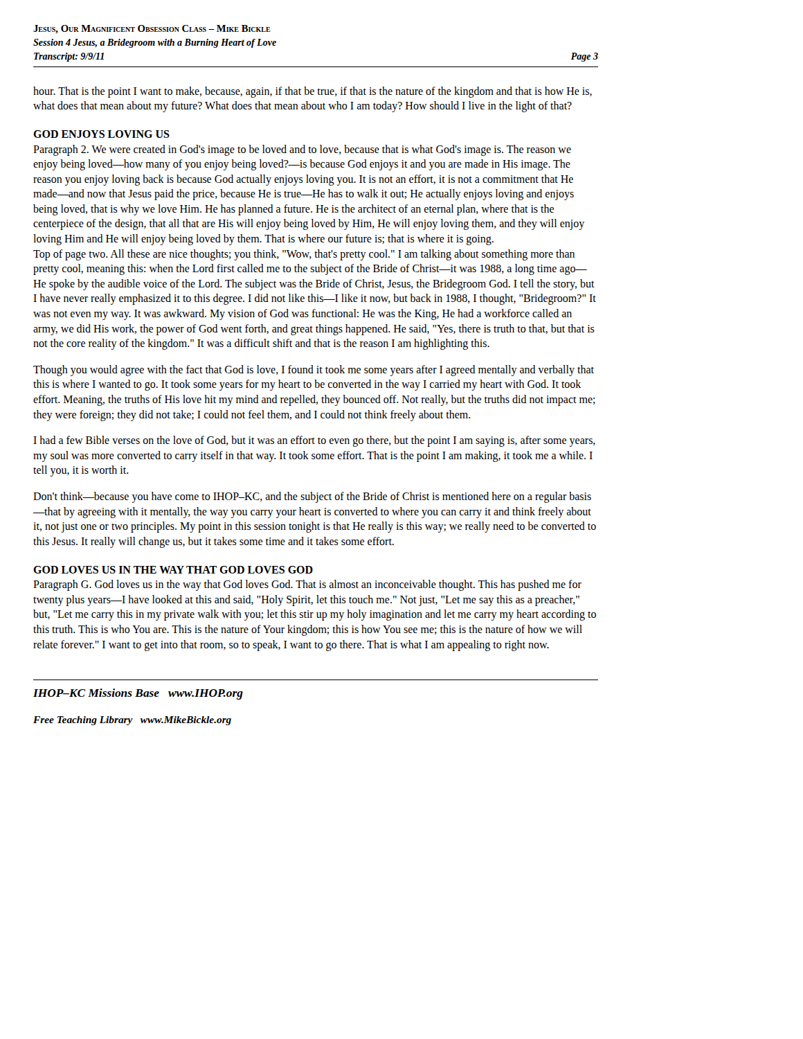Jesus, Our Magnificent Obsession Class – Mike Bickle
Session 4 Jesus, a Bridegroom with a Burning Heart of Love
Transcript: 9/9/11 Page 3
hour. That is the point I want to make, because, again, if that be true, if that is the nature of the kingdom and that is how He is, what does that mean about my future? What does that mean about who I am today? How should I live in the light of that?
God Enjoys Loving Us
Paragraph 2. We were created in God's image to be loved and to love, because that is what God's image is. The reason we enjoy being loved—how many of you enjoy being loved?—is because God enjoys it and you are made in His image. The reason you enjoy loving back is because God actually enjoys loving you. It is not an effort, it is not a commitment that He made—and now that Jesus paid the price, because He is true—He has to walk it out; He actually enjoys loving and enjoys being loved, that is why we love Him. He has planned a future. He is the architect of an eternal plan, where that is the centerpiece of the design, that all that are His will enjoy being loved by Him, He will enjoy loving them, and they will enjoy loving Him and He will enjoy being loved by them. That is where our future is; that is where it is going.
Top of page two. All these are nice thoughts; you think, "Wow, that's pretty cool." I am talking about something more than pretty cool, meaning this: when the Lord first called me to the subject of the Bride of Christ—it was 1988, a long time ago—He spoke by the audible voice of the Lord. The subject was the Bride of Christ, Jesus, the Bridegroom God. I tell the story, but I have never really emphasized it to this degree. I did not like this—I like it now, but back in 1988, I thought, "Bridegroom?" It was not even my way. It was awkward. My vision of God was functional: He was the King, He had a workforce called an army, we did His work, the power of God went forth, and great things happened. He said, "Yes, there is truth to that, but that is not the core reality of the kingdom." It was a difficult shift and that is the reason I am highlighting this.
Though you would agree with the fact that God is love, I found it took me some years after I agreed mentally and verbally that this is where I wanted to go. It took some years for my heart to be converted in the way I carried my heart with God. It took effort. Meaning, the truths of His love hit my mind and repelled, they bounced off. Not really, but the truths did not impact me; they were foreign; they did not take; I could not feel them, and I could not think freely about them.
I had a few Bible verses on the love of God, but it was an effort to even go there, but the point I am saying is, after some years, my soul was more converted to carry itself in that way. It took some effort. That is the point I am making, it took me a while. I tell you, it is worth it.
Don't think—because you have come to IHOP–KC, and the subject of the Bride of Christ is mentioned here on a regular basis—that by agreeing with it mentally, the way you carry your heart is converted to where you can carry it and think freely about it, not just one or two principles. My point in this session tonight is that He really is this way; we really need to be converted to this Jesus. It really will change us, but it takes some time and it takes some effort.
God Loves Us in the Way That God Loves God
Paragraph G. God loves us in the way that God loves God. That is almost an inconceivable thought. This has pushed me for twenty plus years—I have looked at this and said, "Holy Spirit, let this touch me." Not just, "Let me say this as a preacher," but, "Let me carry this in my private walk with you; let this stir up my holy imagination and let me carry my heart according to this truth. This is who You are. This is the nature of Your kingdom; this is how You see me; this is the nature of how we will relate forever." I want to get into that room, so to speak, I want to go there. That is what I am appealing to right now.
IHOP–KC Missions Base www.IHOP.org
Free Teaching Library www.MikeBickle.org